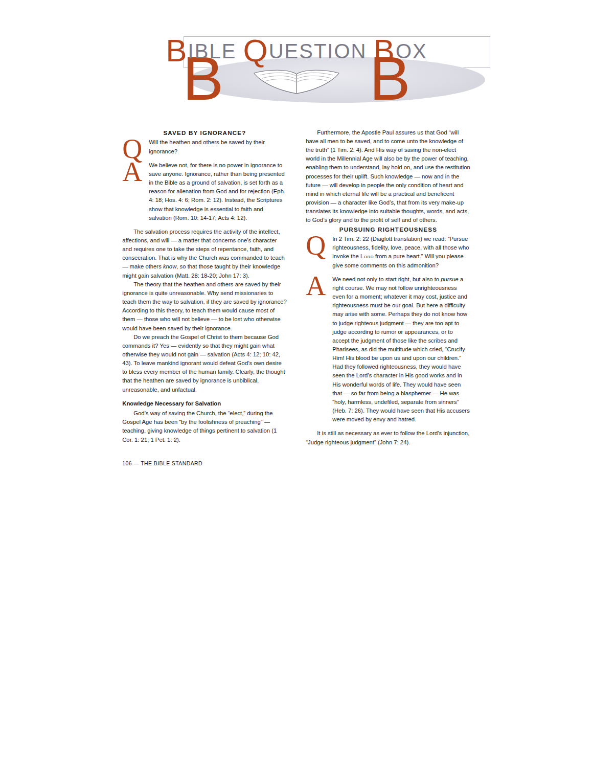B
B
BIBLE QUESTION BOX
Saved by Ignorance?
Q
Will the heathen and others be saved by their ignorance?
A
We believe not, for there is no power in ignorance to save anyone. Ignorance, rather than being presented in the Bible as a ground of salvation, is set forth as a reason for alienation from God and for rejection (Eph. 4: 18; Hos. 4: 6; Rom. 2: 12). Instead, the Scriptures show that knowledge is essential to faith and salvation (Rom. 10: 14-17; Acts 4: 12).
The salvation process requires the activity of the intellect, affections, and will — a matter that concerns one’s character and requires one to take the steps of repentance, faith, and consecration. That is why the Church was commanded to teach — make others know, so that those taught by their knowledge might gain salvation (Matt. 28: 18-20; John 17: 3).
The theory that the heathen and others are saved by their ignorance is quite unreasonable. Why send missionaries to teach them the way to salvation, if they are saved by ignorance? According to this theory, to teach them would cause most of them — those who will not believe — to be lost who otherwise would have been saved by their ignorance.
Do we preach the Gospel of Christ to them because God commands it? Yes — evidently so that they might gain what otherwise they would not gain — salvation (Acts 4: 12; 10: 42, 43). To leave mankind ignorant would defeat God’s own desire to bless every member of the human family. Clearly, the thought that the heathen are saved by ignorance is unbiblical, unreasonable, and unfactual.
Knowledge Necessary for Salvation
God’s way of saving the Church, the “elect,” during the Gospel Age has been “by the foolishness of preaching” — teaching, giving knowledge of things pertinent to salvation (1 Cor. 1: 21; 1 Pet. 1: 2).
Furthermore, the Apostle Paul assures us that God “will have all men to be saved, and to come unto the knowledge of the truth” (1 Tim. 2: 4). And His way of saving the non-elect world in the Millennial Age will also be by the power of teaching, enabling them to understand, lay hold on, and use the restitution processes for their uplift. Such knowledge — now and in the future — will develop in people the only condition of heart and mind in which eternal life will be a practical and beneficent provision — a character like God’s, that from its very make-up translates its knowledge into suitable thoughts, words, and acts, to God’s glory and to the profit of self and of others.
Pursuing Righteousness
Q
In 2 Tim. 2: 22 (Diaglott translation) we read: “Pursue righteousness, fidelity, love, peace, with all those who invoke the Lord from a pure heart.” Will you please give some comments on this admonition?
A
We need not only to start right, but also to pursue a right course. We may not follow unrighteousness even for a moment; whatever it may cost, justice and righteousness must be our goal. But here a difficulty may arise with some. Perhaps they do not know how to judge righteous judgment — they are too apt to judge according to rumor or appearances, or to accept the judgment of those like the scribes and Pharisees, as did the multitude which cried, “Crucify Him! His blood be upon us and upon our children.” Had they followed righteousness, they would have seen the Lord’s character in His good works and in His wonderful words of life. They would have seen that — so far from being a blasphemer — He was “holy, harmless, undefiled, separate from sinners” (Heb. 7: 26). They would have seen that His accusers were moved by envy and hatred.
It is still as necessary as ever to follow the Lord’s injunction, “Judge righteous judgment” (John 7: 24).
106 — THE BIBLE STANDARD